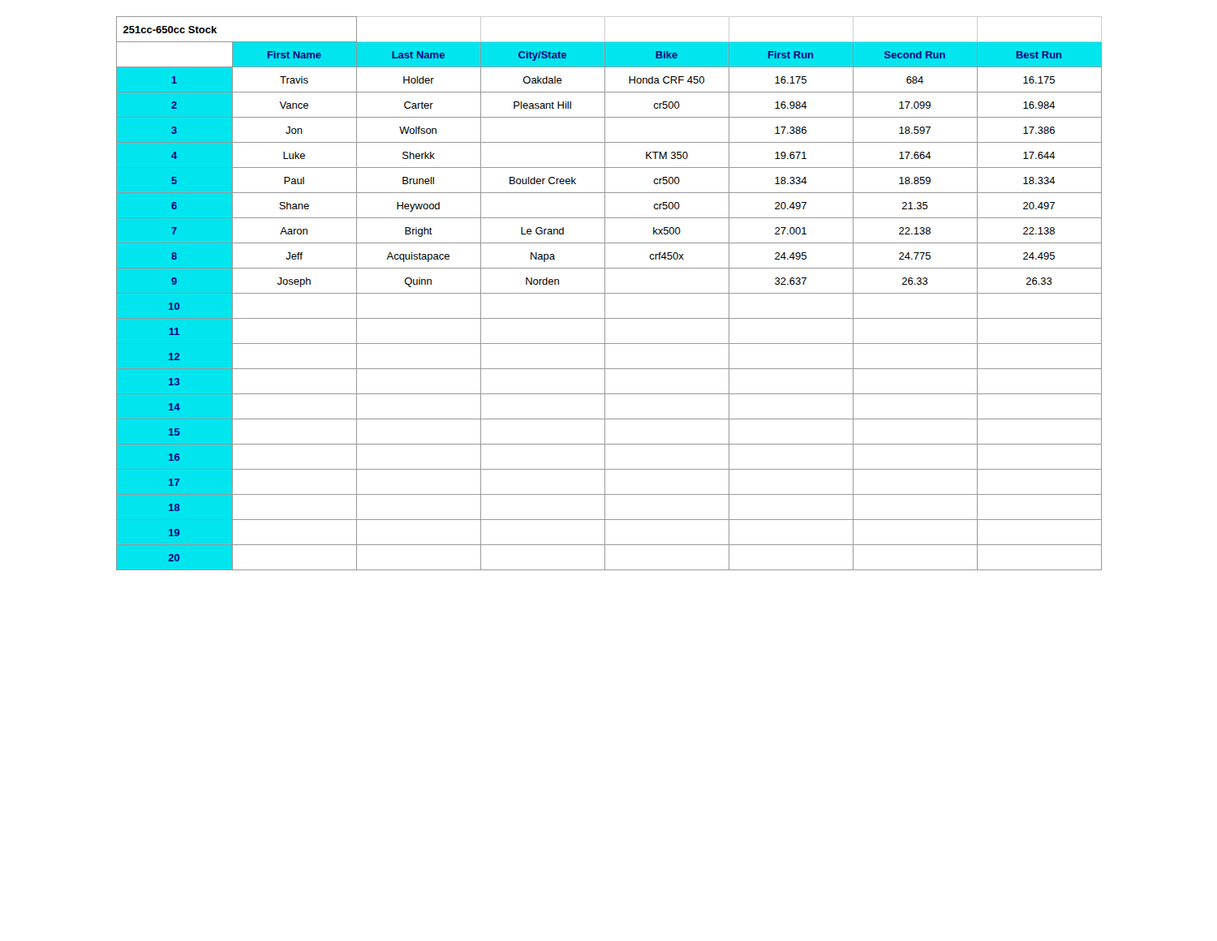| 251cc-650cc Stock | | | | | | |
| | First Name | Last Name | City/State | Bike | First Run | Second Run | Best Run |
| 1 | Travis | Holder | Oakdale | Honda CRF 450 | 16.175 | 684 | 16.175 |
| 2 | Vance | Carter | Pleasant Hill | cr500 | 16.984 | 17.099 | 16.984 |
| 3 | Jon | Wolfson | | | 17.386 | 18.597 | 17.386 |
| 4 | Luke | Sherkk | | KTM 350 | 19.671 | 17.664 | 17.644 |
| 5 | Paul | Brunell | Boulder Creek | cr500 | 18.334 | 18.859 | 18.334 |
| 6 | Shane | Heywood | | cr500 | 20.497 | 21.35 | 20.497 |
| 7 | Aaron | Bright | Le Grand | kx500 | 27.001 | 22.138 | 22.138 |
| 8 | Jeff | Acquistapace | Napa | crf450x | 24.495 | 24.775 | 24.495 |
| 9 | Joseph | Quinn | Norden | | 32.637 | 26.33 | 26.33 |
| 10 | | | | | | | |
| 11 | | | | | | | |
| 12 | | | | | | | |
| 13 | | | | | | | |
| 14 | | | | | | | |
| 15 | | | | | | | |
| 16 | | | | | | | |
| 17 | | | | | | | |
| 18 | | | | | | | |
| 19 | | | | | | | |
| 20 | | | | | | | |